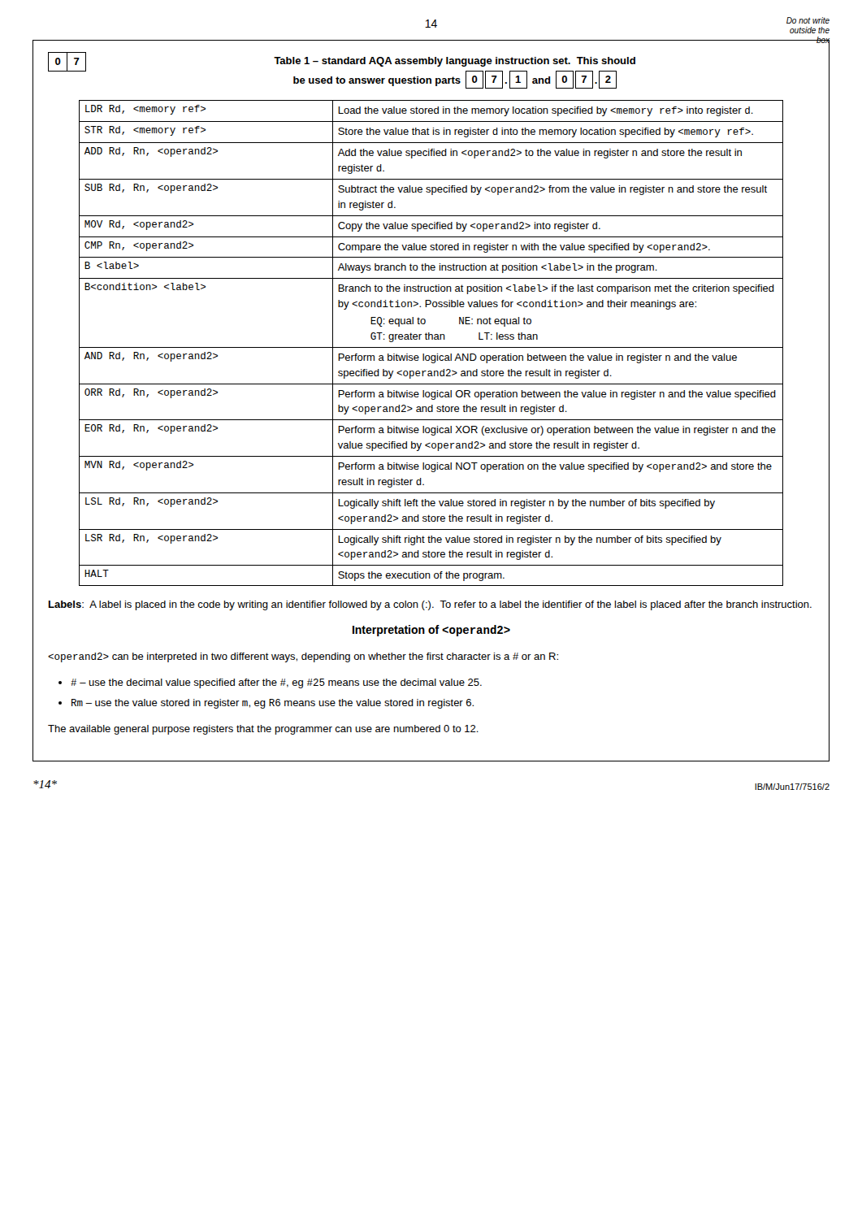14
Do not write
outside the
box
07
Table 1 – standard AQA assembly language instruction set. This should
be used to answer question parts 07. 1 and 07. 2
| LDR Rd, <memory ref> | Load the value stored in the memory location specified by <memory ref> into register d . |
| STR Rd, <memory ref> | Store the value that is in register d into the memory location specified by <memory ref> . |
| ADD Rd, Rn, <operand2> | Add the value specified in <operand2> to the value in register n and store the result in register d . |
| SUB Rd, Rn, <operand2> | Subtract the value specified by <operand2> from the value in register n and store the result in register d . |
| MOV Rd, <operand2> | Copy the value specified by <operand2> into register d . |
| CMP Rn, <operand2> | Compare the value stored in register n with the value specified by <operand2> . |
| B <label> | Always branch to the instruction at position <label> in the program. |
| B<condition> <label> | Branch to the instruction at position <label> if the last comparison met the criterion specified by <condition> . Possible values for <condition> and their meanings are: EQ : equal to NE : not equal to GT : greater than LT : less than |
| AND Rd, Rn, <operand2> | Perform a bitwise logical AND operation between the value in register n and the value specified by <operand2> and store the result in register d . |
| ORR Rd, Rn, <operand2> | Perform a bitwise logical OR operation between the value in register n and the value specified by <operand2> and store the result in register d . |
| EOR Rd, Rn, <operand2> | Perform a bitwise logical XOR (exclusive or) operation between the value in register n and the value specified by <operand2> and store the result in register d . |
| MVN Rd, <operand2> | Perform a bitwise logical NOT operation on the value specified by <operand2> and store the result in register d . |
| LSL Rd, Rn, <operand2> | Logically shift left the value stored in register n by the number of bits specified by <operand2> and store the result in register d . |
| LSR Rd, Rn, <operand2> | Logically shift right the value stored in register n by the number of bits specified by <operand2> and store the result in register d . |
| HALT | Stops the execution of the program. |
Labels: A label is placed in the code by writing an identifier followed by a colon (:). To refer to a label the identifier of the label is placed after the branch instruction.
Interpretation of <operand2>
<operand2> can be interpreted in two different ways, depending on whether the first character is a # or an R:
# – use the decimal value specified after the #, eg #25 means use the decimal value 25.
Rm – use the value stored in register m, eg R6 means use the value stored in register 6.
The available general purpose registers that the programmer can use are numbered 0 to 12.
*14*
IB/M/Jun17/7516/2